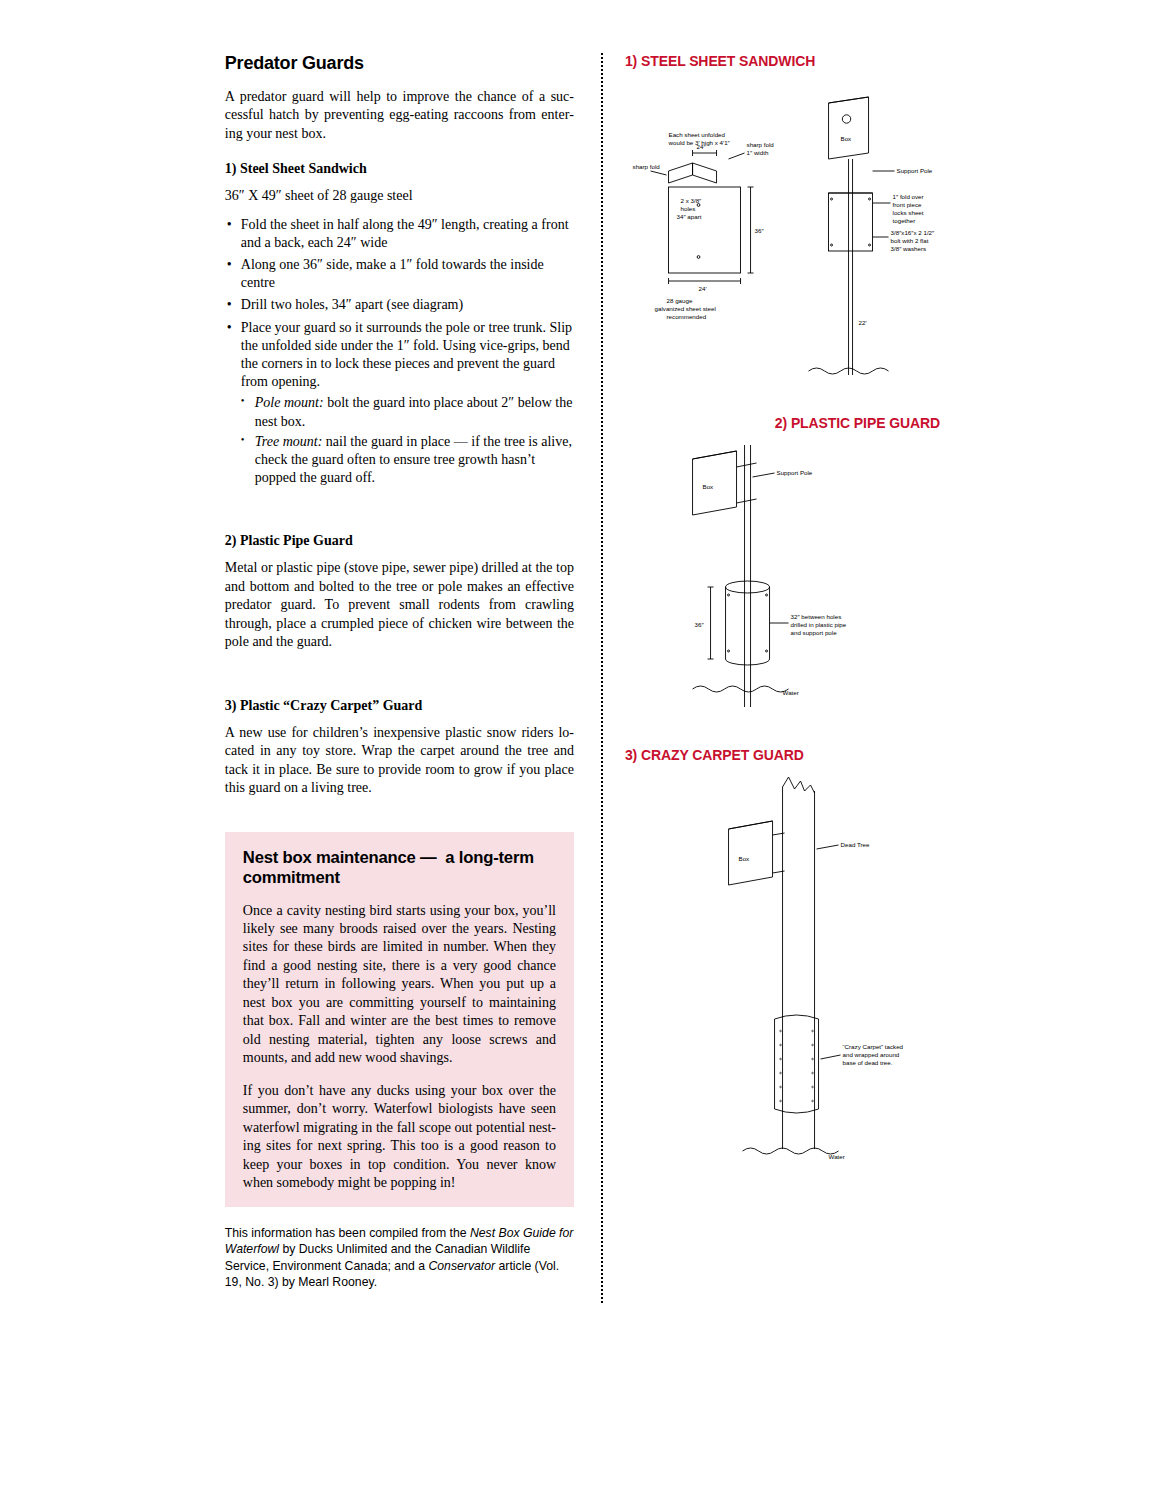Predator Guards
A predator guard will help to improve the chance of a successful hatch by preventing egg-eating raccoons from entering your nest box.
1) Steel Sheet Sandwich
36″ X 49″ sheet of 28 gauge steel
Fold the sheet in half along the 49″ length, creating a front and a back, each 24″ wide
Along one 36″ side, make a 1″ fold towards the inside centre
Drill two holes, 34″ apart (see diagram)
Place your guard so it surrounds the pole or tree trunk. Slip the unfolded side under the 1″ fold. Using vice-grips, bend the corners in to lock these pieces and prevent the guard from opening.
Pole mount: bolt the guard into place about 2″ below the nest box.
Tree mount: nail the guard in place — if the tree is alive, check the guard often to ensure tree growth hasn’t popped the guard off.
2) Plastic Pipe Guard
Metal or plastic pipe (stove pipe, sewer pipe) drilled at the top and bottom and bolted to the tree or pole makes an effective predator guard. To prevent small rodents from crawling through, place a crumpled piece of chicken wire between the pole and the guard.
3) Plastic “Crazy Carpet” Guard
A new use for children’s inexpensive plastic snow riders located in any toy store. Wrap the carpet around the tree and tack it in place. Be sure to provide room to grow if you place this guard on a living tree.
Nest box maintenance — a long-term commitment
Once a cavity nesting bird starts using your box, you’ll likely see many broods raised over the years. Nesting sites for these birds are limited in number. When they find a good nesting site, there is a very good chance they’ll return in following years. When you put up a nest box you are committing yourself to maintaining that box. Fall and winter are the best times to remove old nesting material, tighten any loose screws and mounts, and add new wood shavings.
If you don’t have any ducks using your box over the summer, don’t worry. Waterfowl biologists have seen waterfowl migrating in the fall scope out potential nesting sites for next spring. This too is a good reason to keep your boxes in top condition. You never know when somebody might be popping in!
This information has been compiled from the Nest Box Guide for Waterfowl by Ducks Unlimited and the Canadian Wildlife Service, Environment Canada; and a Conservator article (Vol. 19, No. 3) by Mearl Rooney.
1) STEEL SHEET SANDWICH
Box Support Pole 1″ fold over front piece locks sheet together 3/8″x16″x 2 1/2″ bolt with 2 flat 3/8″ washers 22′ 24′ 36″ 24″ Each sheet unfolded would be 3′ high x 4′1″ sharp fold 1″ width sharp fold 2 x 3/8″ holes 34″ apart 28 gauge galvanized sheet steel recommended
2) PLASTIC PIPE GUARD
Box Support Pole 36″ 32″ between holes drilled in plastic pipe and support pole Water
3) CRAZY CARPET GUARD
Box Dead Tree “Crazy Carpet” tacked and wrapped around base of dead tree. Water